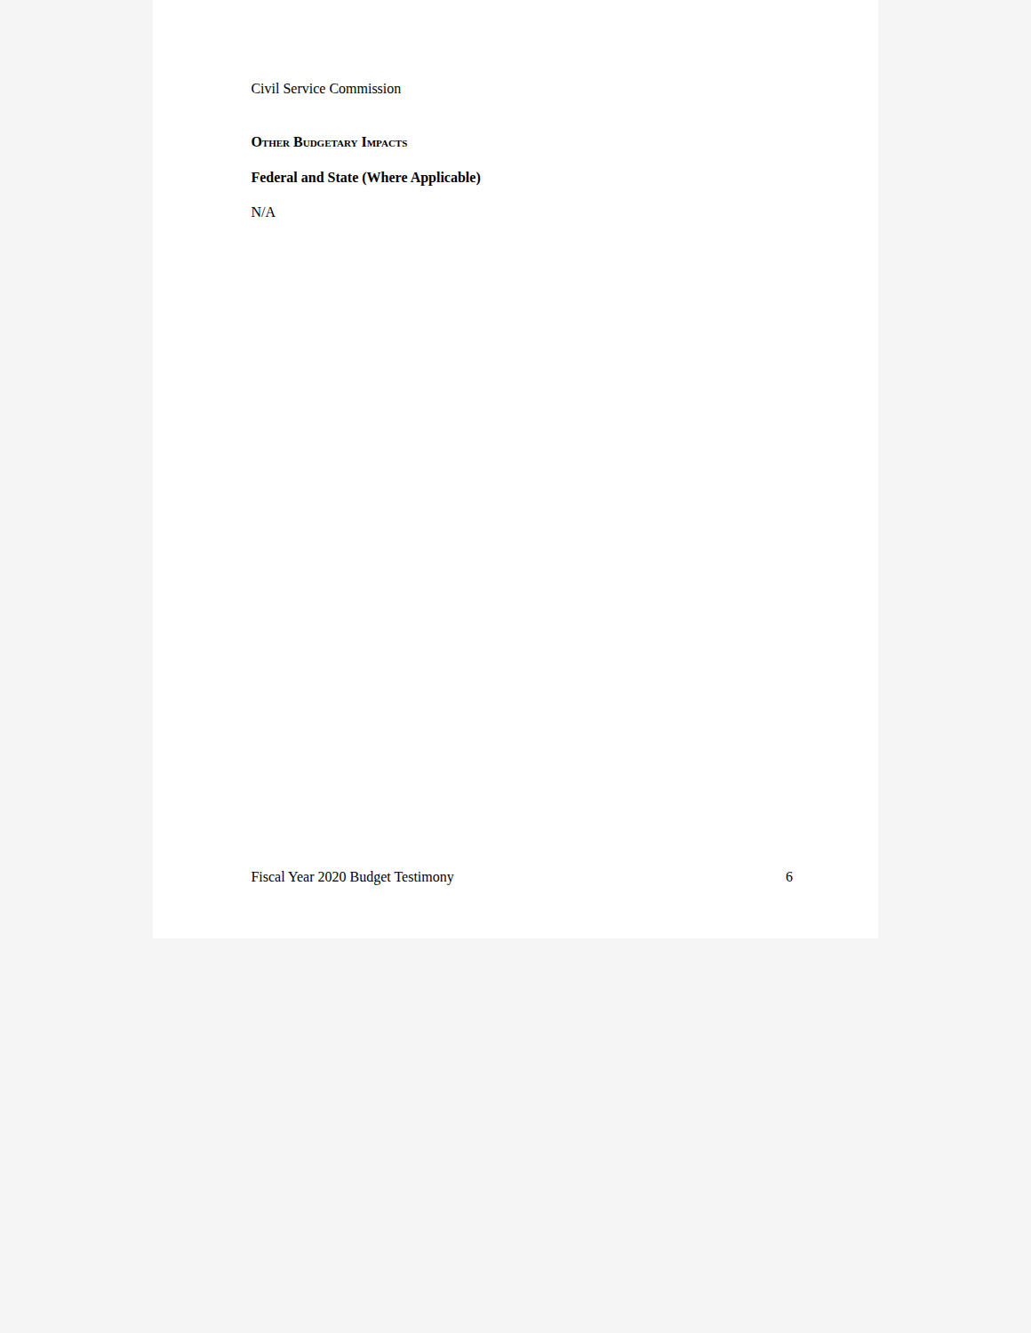Civil Service Commission
Other Budgetary Impacts
Federal and State (Where Applicable)
N/A
Fiscal Year 2020 Budget Testimony 6